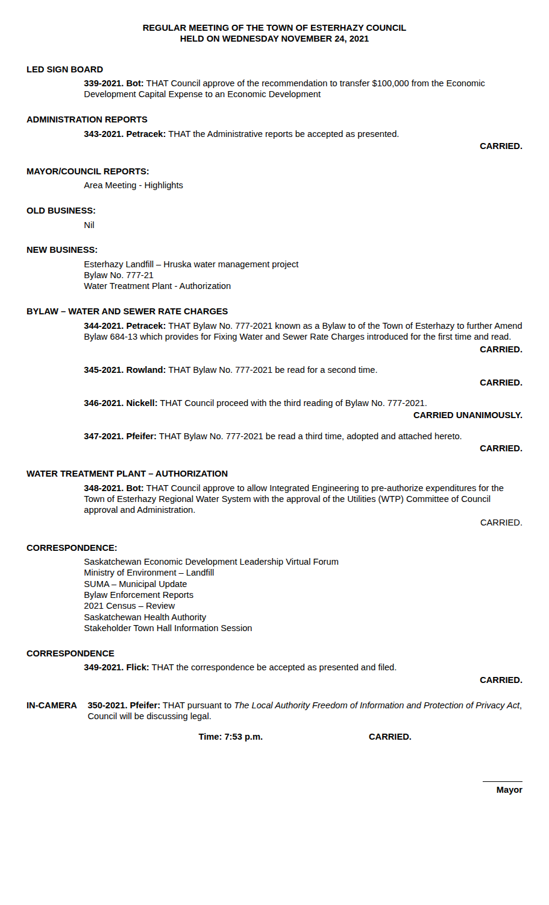REGULAR MEETING OF THE TOWN OF ESTERHAZY COUNCIL
HELD ON WEDNESDAY NOVEMBER 24, 2021
LED Sign Board
339-2021. Bot: THAT Council approve of the recommendation to transfer $100,000 from the Economic Development Capital Expense to an Economic Development
Administration Reports
343-2021. Petracek: THAT the Administrative reports be accepted as presented. CARRIED.
Mayor/Council Reports:
Area Meeting - Highlights
Old Business:
Nil
New Business:
Esterhazy Landfill – Hruska water management project
Bylaw No. 777-21
Water Treatment Plant - Authorization
Bylaw – Water and Sewer Rate Charges
344-2021. Petracek: THAT Bylaw No. 777-2021 known as a Bylaw to of the Town of Esterhazy to further Amend Bylaw 684-13 which provides for Fixing Water and Sewer Rate Charges introduced for the first time and read. CARRIED.
345-2021. Rowland: THAT Bylaw No. 777-2021 be read for a second time. CARRIED.
346-2021. Nickell: THAT Council proceed with the third reading of Bylaw No. 777-2021. CARRIED UNANIMOUSLY.
347-2021. Pfeifer: THAT Bylaw No. 777-2021 be read a third time, adopted and attached hereto. CARRIED.
Water Treatment Plant – Authorization
348-2021. Bot: THAT Council approve to allow Integrated Engineering to pre-authorize expenditures for the Town of Esterhazy Regional Water System with the approval of the Utilities (WTP) Committee of Council approval and Administration. CARRIED.
Correspondence:
Saskatchewan Economic Development Leadership Virtual Forum
Ministry of Environment – Landfill
SUMA – Municipal Update
Bylaw Enforcement Reports
2021 Census – Review
Saskatchewan Health Authority
Stakeholder Town Hall Information Session
Correspondence
349-2021. Flick: THAT the correspondence be accepted as presented and filed. CARRIED.
IN-CAMERA
350-2021. Pfeifer: THAT pursuant to The Local Authority Freedom of Information and Protection of Privacy Act, Council will be discussing legal.
Time: 7:53 p.m. CARRIED.
Mayor